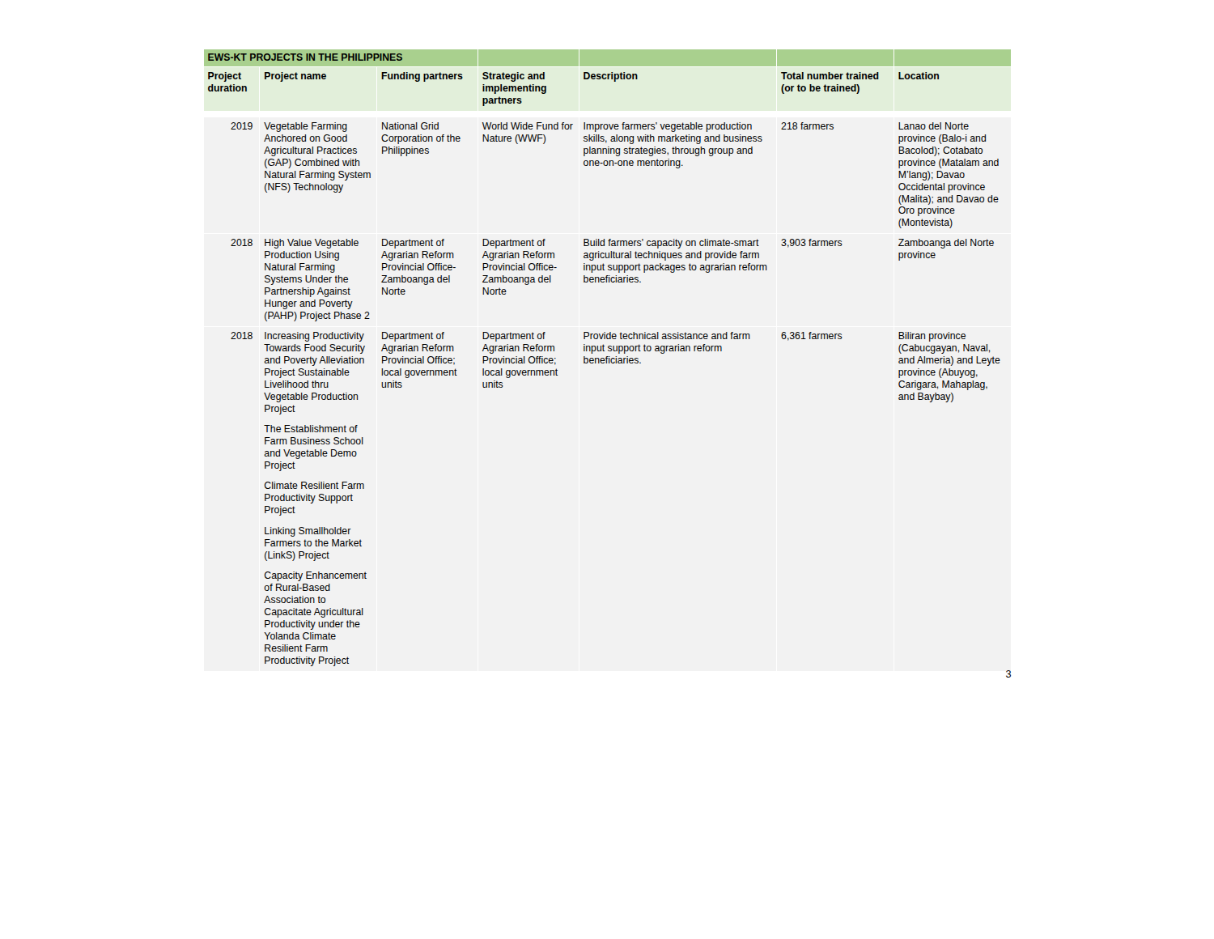| EWS-KT PROJECTS IN THE PHILIPPINES | | | | |
| Project duration | Project name | Funding partners | Strategic and implementing partners | Description | Total number trained (or to be trained) | Location |
| 2019 | Vegetable Farming Anchored on Good Agricultural Practices (GAP) Combined with Natural Farming System (NFS) Technology | National Grid Corporation of the Philippines | World Wide Fund for Nature (WWF) | Improve farmers' vegetable production skills, along with marketing and business planning strategies, through group and one-on-one mentoring. | 218 farmers | Lanao del Norte province (Balo-i and Bacolod); Cotabato province (Matalam and M’lang); Davao Occidental province (Malita); and Davao de Oro province (Montevista) |
| 2018 | High Value Vegetable Production Using Natural Farming Systems Under the Partnership Against Hunger and Poverty (PAHP) Project Phase 2 | Department of Agrarian Reform Provincial Office-Zamboanga del Norte | Department of Agrarian Reform Provincial Office-Zamboanga del Norte | Build farmers' capacity on climate-smart agricultural techniques and provide farm input support packages to agrarian reform beneficiaries. | 3,903 farmers | Zamboanga del Norte province |
| 2018 | Increasing Productivity Towards Food Security and Poverty Alleviation Project Sustainable Livelihood thru Vegetable Production Project The Establishment of Farm Business School and Vegetable Demo Project Climate Resilient Farm Productivity Support Project Linking Smallholder Farmers to the Market (LinkS) Project Capacity Enhancement of Rural-Based Association to Capacitate Agricultural Productivity under the Yolanda Climate Resilient Farm Productivity Project | Department of Agrarian Reform Provincial Office; local government units | Department of Agrarian Reform Provincial Office; local government units | Provide technical assistance and farm input support to agrarian reform beneficiaries. | 6,361 farmers | Biliran province (Cabucgayan, Naval, and Almeria) and Leyte province (Abuyog, Carigara, Mahaplag, and Baybay) |
3